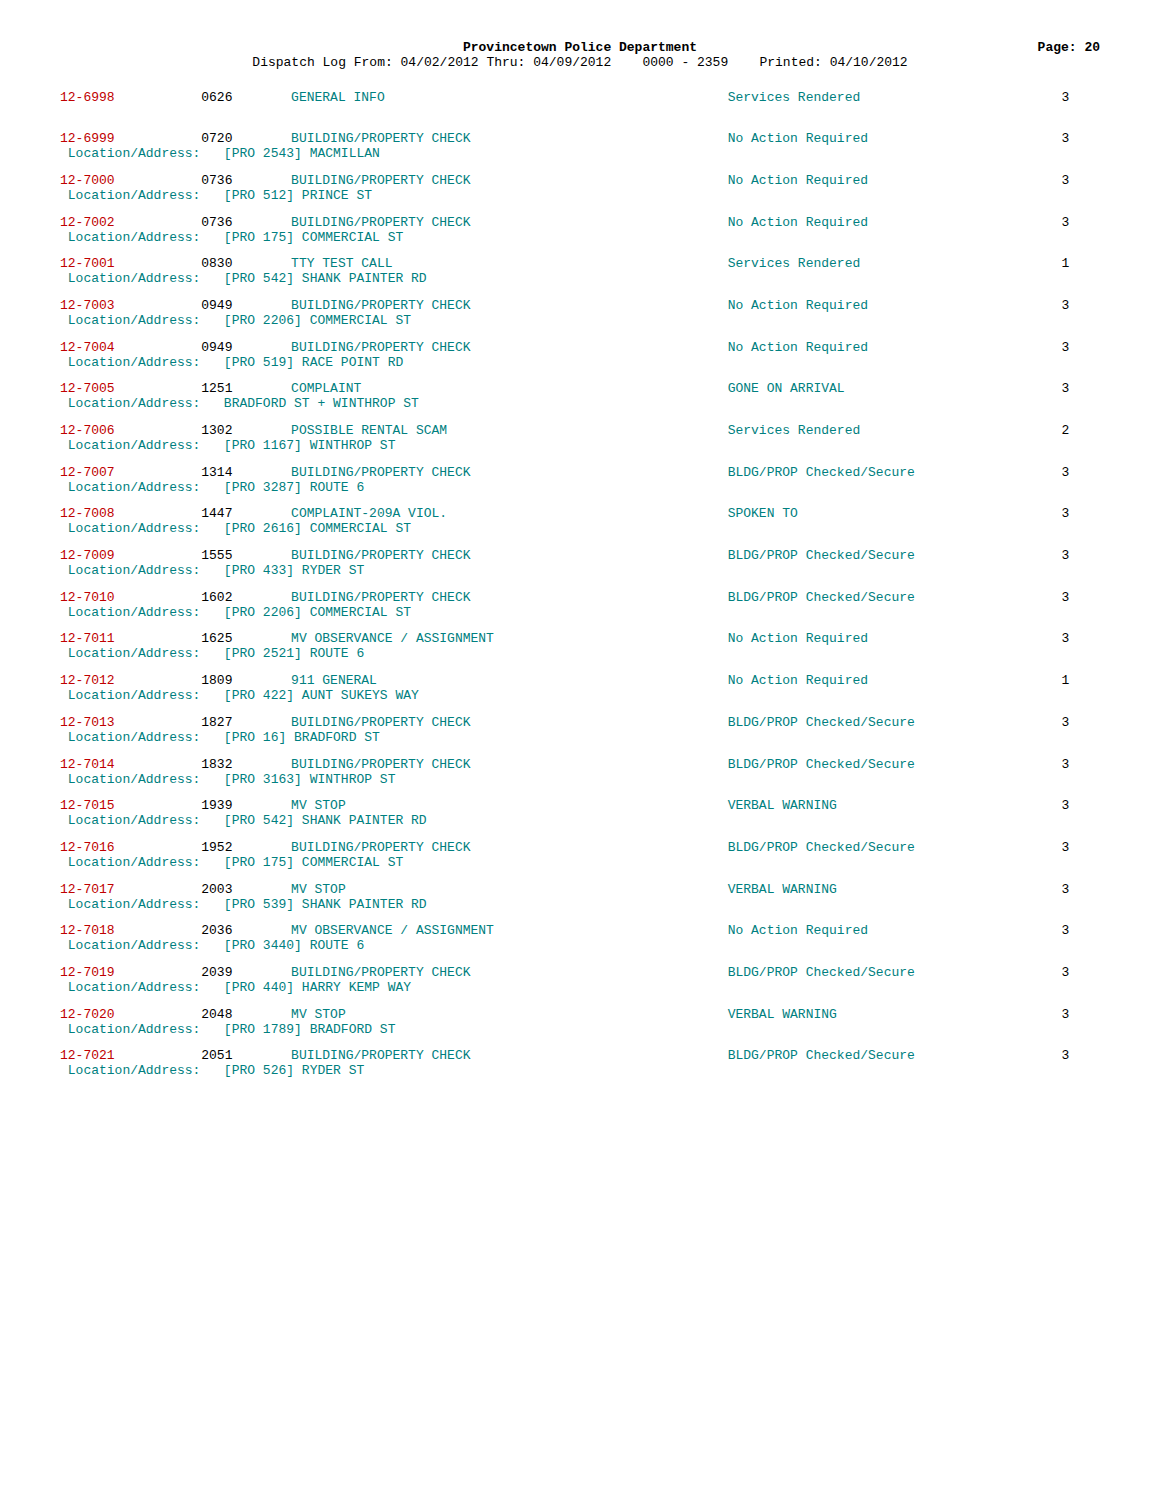Provincetown Police Department Page: 20
Dispatch Log From: 04/02/2012 Thru: 04/09/2012 0000 - 2359 Printed: 04/10/2012
| 12-6998 | 0626 | GENERAL INFO | Services Rendered | 3 |
| 12-6999 | 0720 | BUILDING/PROPERTY CHECK | No Action Required | 3 |
| Location/Address: [PRO 2543] MACMILLAN |
| 12-7000 | 0736 | BUILDING/PROPERTY CHECK | No Action Required | 3 |
| Location/Address: [PRO 512] PRINCE ST |
| 12-7002 | 0736 | BUILDING/PROPERTY CHECK | No Action Required | 3 |
| Location/Address: [PRO 175] COMMERCIAL ST |
| 12-7001 | 0830 | TTY TEST CALL | Services Rendered | 1 |
| Location/Address: [PRO 542] SHANK PAINTER RD |
| 12-7003 | 0949 | BUILDING/PROPERTY CHECK | No Action Required | 3 |
| Location/Address: [PRO 2206] COMMERCIAL ST |
| 12-7004 | 0949 | BUILDING/PROPERTY CHECK | No Action Required | 3 |
| Location/Address: [PRO 519] RACE POINT RD |
| 12-7005 | 1251 | COMPLAINT | GONE ON ARRIVAL | 3 |
| Location/Address: BRADFORD ST + WINTHROP ST |
| 12-7006 | 1302 | POSSIBLE RENTAL SCAM | Services Rendered | 2 |
| Location/Address: [PRO 1167] WINTHROP ST |
| 12-7007 | 1314 | BUILDING/PROPERTY CHECK | BLDG/PROP Checked/Secure | 3 |
| Location/Address: [PRO 3287] ROUTE 6 |
| 12-7008 | 1447 | COMPLAINT-209A VIOL. | SPOKEN TO | 3 |
| Location/Address: [PRO 2616] COMMERCIAL ST |
| 12-7009 | 1555 | BUILDING/PROPERTY CHECK | BLDG/PROP Checked/Secure | 3 |
| Location/Address: [PRO 433] RYDER ST |
| 12-7010 | 1602 | BUILDING/PROPERTY CHECK | BLDG/PROP Checked/Secure | 3 |
| Location/Address: [PRO 2206] COMMERCIAL ST |
| 12-7011 | 1625 | MV OBSERVANCE / ASSIGNMENT | No Action Required | 3 |
| Location/Address: [PRO 2521] ROUTE 6 |
| 12-7012 | 1809 | 911 GENERAL | No Action Required | 1 |
| Location/Address: [PRO 422] AUNT SUKEYS WAY |
| 12-7013 | 1827 | BUILDING/PROPERTY CHECK | BLDG/PROP Checked/Secure | 3 |
| Location/Address: [PRO 16] BRADFORD ST |
| 12-7014 | 1832 | BUILDING/PROPERTY CHECK | BLDG/PROP Checked/Secure | 3 |
| Location/Address: [PRO 3163] WINTHROP ST |
| 12-7015 | 1939 | MV STOP | VERBAL WARNING | 3 |
| Location/Address: [PRO 542] SHANK PAINTER RD |
| 12-7016 | 1952 | BUILDING/PROPERTY CHECK | BLDG/PROP Checked/Secure | 3 |
| Location/Address: [PRO 175] COMMERCIAL ST |
| 12-7017 | 2003 | MV STOP | VERBAL WARNING | 3 |
| Location/Address: [PRO 539] SHANK PAINTER RD |
| 12-7018 | 2036 | MV OBSERVANCE / ASSIGNMENT | No Action Required | 3 |
| Location/Address: [PRO 3440] ROUTE 6 |
| 12-7019 | 2039 | BUILDING/PROPERTY CHECK | BLDG/PROP Checked/Secure | 3 |
| Location/Address: [PRO 440] HARRY KEMP WAY |
| 12-7020 | 2048 | MV STOP | VERBAL WARNING | 3 |
| Location/Address: [PRO 1789] BRADFORD ST |
| 12-7021 | 2051 | BUILDING/PROPERTY CHECK | BLDG/PROP Checked/Secure | 3 |
| Location/Address: [PRO 526] RYDER ST |